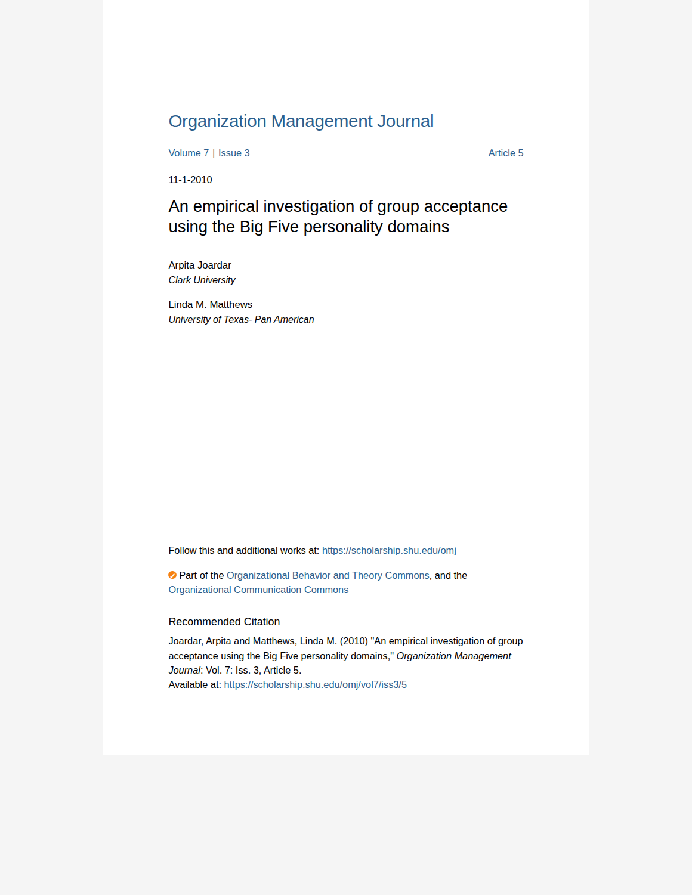Organization Management Journal
Volume 7|Issue 3
Article 5
11-1-2010
An empirical investigation of group acceptance using the Big Five personality domains
Arpita Joardar
Clark University
Linda M. Matthews
University of Texas- Pan American
Follow this and additional works at: https://scholarship.shu.edu/omj
✓Part of the Organizational Behavior and Theory Commons, and the Organizational Communication Commons
Recommended Citation
Joardar, Arpita and Matthews, Linda M. (2010) "An empirical investigation of group acceptance using the Big Five personality domains," Organization Management Journal: Vol. 7: Iss. 3, Article 5.
Available at: https://scholarship.shu.edu/omj/vol7/iss3/5